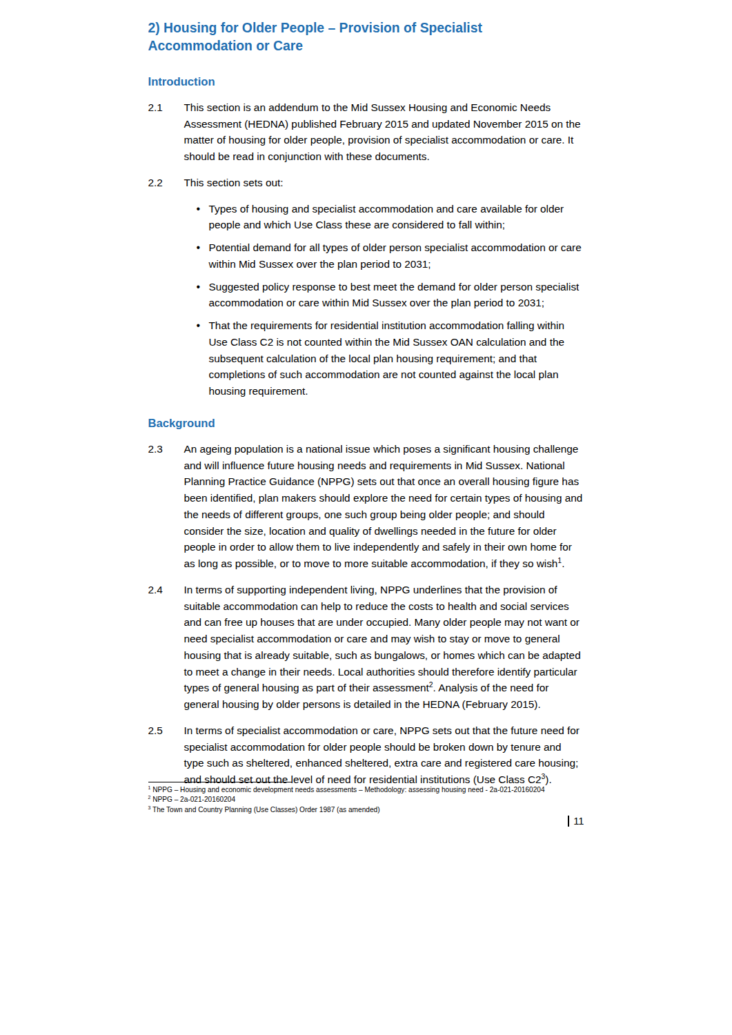2) Housing for Older People – Provision of Specialist Accommodation or Care
Introduction
2.1
This section is an addendum to the Mid Sussex Housing and Economic Needs Assessment (HEDNA) published February 2015 and updated November 2015 on the matter of housing for older people, provision of specialist accommodation or care. It should be read in conjunction with these documents.
2.2
This section sets out:
Types of housing and specialist accommodation and care available for older people and which Use Class these are considered to fall within;
Potential demand for all types of older person specialist accommodation or care within Mid Sussex over the plan period to 2031;
Suggested policy response to best meet the demand for older person specialist accommodation or care within Mid Sussex over the plan period to 2031;
That the requirements for residential institution accommodation falling within Use Class C2 is not counted within the Mid Sussex OAN calculation and the subsequent calculation of the local plan housing requirement; and that completions of such accommodation are not counted against the local plan housing requirement.
Background
2.3
An ageing population is a national issue which poses a significant housing challenge and will influence future housing needs and requirements in Mid Sussex. National Planning Practice Guidance (NPPG) sets out that once an overall housing figure has been identified, plan makers should explore the need for certain types of housing and the needs of different groups, one such group being older people; and should consider the size, location and quality of dwellings needed in the future for older people in order to allow them to live independently and safely in their own home for as long as possible, or to move to more suitable accommodation, if they so wish1.
2.4
In terms of supporting independent living, NPPG underlines that the provision of suitable accommodation can help to reduce the costs to health and social services and can free up houses that are under occupied. Many older people may not want or need specialist accommodation or care and may wish to stay or move to general housing that is already suitable, such as bungalows, or homes which can be adapted to meet a change in their needs. Local authorities should therefore identify particular types of general housing as part of their assessment2. Analysis of the need for general housing by older persons is detailed in the HEDNA (February 2015).
2.5
In terms of specialist accommodation or care, NPPG sets out that the future need for specialist accommodation for older people should be broken down by tenure and type such as sheltered, enhanced sheltered, extra care and registered care housing; and should set out the level of need for residential institutions (Use Class C23).
1 NPPG – Housing and economic development needs assessments – Methodology: assessing housing need - 2a-021-20160204
2 NPPG – 2a-021-20160204
3 The Town and Country Planning (Use Classes) Order 1987 (as amended)
11